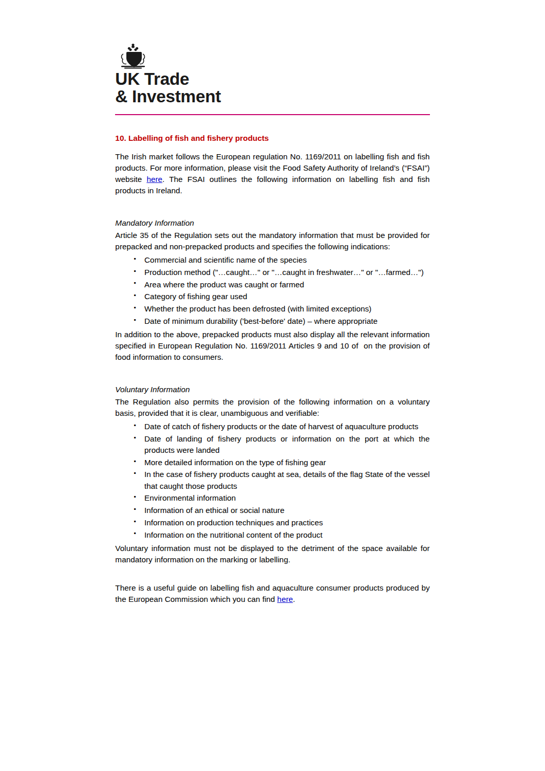UK Trade
& Investment
10. Labelling of fish and fishery products
The Irish market follows the European regulation No. 1169/2011 on labelling fish and fish products. For more information, please visit the Food Safety Authority of Ireland’s (“FSAI”) website here. The FSAI outlines the following information on labelling fish and fish products in Ireland.
Mandatory Information
Article 35 of the Regulation sets out the mandatory information that must be provided for prepacked and non-prepacked products and specifies the following indications:
Commercial and scientific name of the species
Production method ("…caught…" or "…caught in freshwater…" or "…farmed…")
Area where the product was caught or farmed
Category of fishing gear used
Whether the product has been defrosted (with limited exceptions)
Date of minimum durability ('best-before' date) – where appropriate
In addition to the above, prepacked products must also display all the relevant information specified in European Regulation No. 1169/2011 Articles 9 and 10 of on the provision of food information to consumers.
Voluntary Information
The Regulation also permits the provision of the following information on a voluntary basis, provided that it is clear, unambiguous and verifiable:
Date of catch of fishery products or the date of harvest of aquaculture products
Date of landing of fishery products or information on the port at which the products were landed
More detailed information on the type of fishing gear
In the case of fishery products caught at sea, details of the flag State of the vessel that caught those products
Environmental information
Information of an ethical or social nature
Information on production techniques and practices
Information on the nutritional content of the product
Voluntary information must not be displayed to the detriment of the space available for mandatory information on the marking or labelling.
There is a useful guide on labelling fish and aquaculture consumer products produced by the European Commission which you can find here.